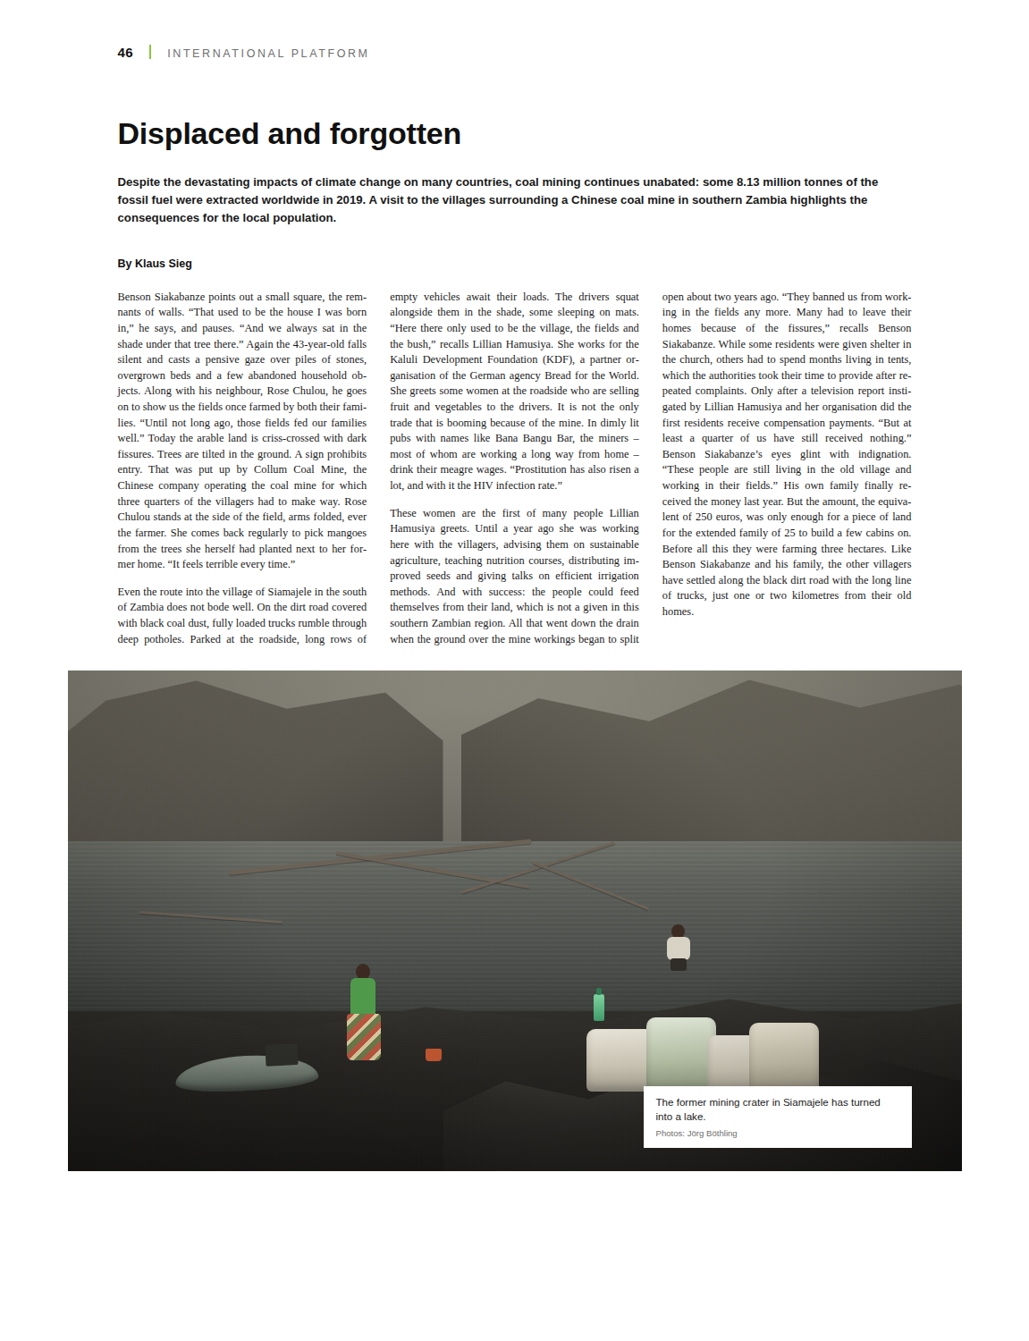46 International Platform
Displaced and forgotten
Despite the devastating impacts of climate change on many countries, coal mining continues unabated: some 8.13 million tonnes of the fossil fuel were extracted worldwide in 2019. A visit to the villages surrounding a Chinese coal mine in southern Zambia highlights the consequences for the local population.
By Klaus Sieg
Benson Siakabanze points out a small square, the remnants of walls. “That used to be the house I was born in,” he says, and pauses. “And we always sat in the shade under that tree there.” Again the 43-year-old falls silent and casts a pensive gaze over piles of stones, overgrown beds and a few abandoned household objects. Along with his neighbour, Rose Chulou, he goes on to show us the fields once farmed by both their families. “Until not long ago, those fields fed our families well.” Today the arable land is criss-crossed with dark fissures. Trees are tilted in the ground. A sign prohibits entry. That was put up by Collum Coal Mine, the Chinese company operating the coal mine for which three quarters of the villagers had to make way. Rose Chulou stands at the side of the field, arms folded, ever the farmer. She comes back regularly to pick mangoes from the trees she herself had planted next to her former home. “It feels terrible every time.”
Even the route into the village of Siamajele in the south of Zambia does not bode well. On the dirt road covered with black coal dust, fully loaded trucks rumble through deep potholes. Parked at the roadside, long rows of empty vehicles await their loads. The drivers squat alongside them in the shade, some sleeping on mats. “Here there only used to be the village, the fields and the bush,” recalls Lillian Hamusiya. She works for the Kaluli Development Foundation (KDF), a partner organisation of the German agency Bread for the World. She greets some women at the roadside who are selling fruit and vegetables to the drivers. It is not the only trade that is booming because of the mine. In dimly lit pubs with names like Bana Bangu Bar, the miners – most of whom are working a long way from home – drink their meagre wages. “Prostitution has also risen a lot, and with it the HIV infection rate.”
These women are the first of many people Lillian Hamusiya greets. Until a year ago she was working here with the villagers, advising them on sustainable agriculture, teaching nutrition courses, distributing improved seeds and giving talks on efficient irrigation methods. And with success: the people could feed themselves from their land, which is not a given in this southern Zambian region. All that went down the drain when the ground over the mine workings began to split open about two years ago. “They banned us from working in the fields any more. Many had to leave their homes because of the fissures,” recalls Benson Siakabanze. While some residents were given shelter in the church, others had to spend months living in tents, which the authorities took their time to provide after repeated complaints. Only after a television report instigated by Lillian Hamusiya and her organisation did the first residents receive compensation payments. “But at least a quarter of us have still received nothing.” Benson Siakabanze’s eyes glint with indignation. “These people are still living in the old village and working in their fields.” His own family finally received the money last year. But the amount, the equivalent of 250 euros, was only enough for a piece of land for the extended family of 25 to build a few cabins on. Before all this they were farming three hectares. Like Benson Siakabanze and his family, the other villagers have settled along the black dirt road with the long line of trucks, just one or two kilometres from their old homes.
The former mining crater in Siamajele has turned into a lake.
Photos: Jörg Böthling